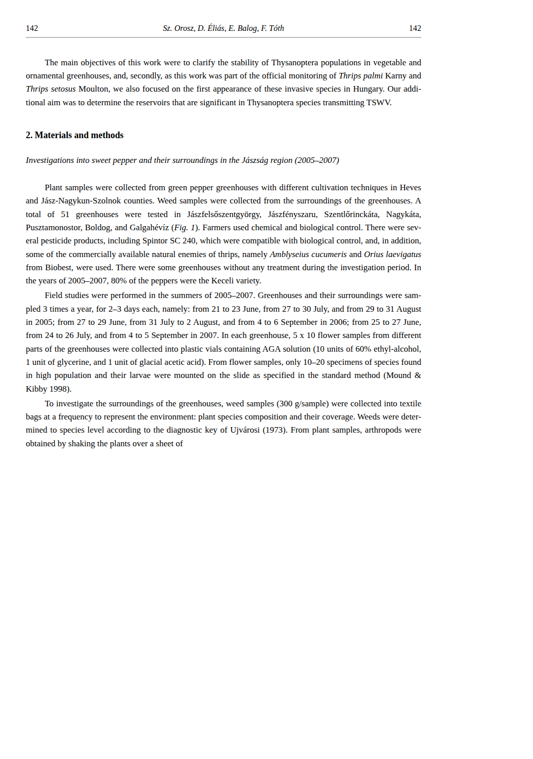142 Sz. Orosz, D. Éliás, E. Balog, F. Tóth 142
The main objectives of this work were to clarify the stability of Thysanoptera populations in vegetable and ornamental greenhouses, and, secondly, as this work was part of the official monitoring of Thrips palmi Karny and Thrips setosus Moulton, we also focused on the first appearance of these invasive species in Hungary. Our additional aim was to determine the reservoirs that are significant in Thysanoptera species transmitting TSWV.
2. Materials and methods
Investigations into sweet pepper and their surroundings in the Jászság region (2005–2007)
Plant samples were collected from green pepper greenhouses with different cultivation techniques in Heves and Jász-Nagykun-Szolnok counties. Weed samples were collected from the surroundings of the greenhouses. A total of 51 greenhouses were tested in Jászfelsőszentgyörgy, Jászfényszaru, Szentlőrinckáta, Nagykáta, Pusztamonostor, Boldog, and Galgahévíz (Fig. 1). Farmers used chemical and biological control. There were several pesticide products, including Spintor SC 240, which were compatible with biological control, and, in addition, some of the commercially available natural enemies of thrips, namely Amblyseius cucumeris and Orius laevigatus from Biobest, were used. There were some greenhouses without any treatment during the investigation period. In the years of 2005–2007, 80% of the peppers were the Keceli variety.
Field studies were performed in the summers of 2005–2007. Greenhouses and their surroundings were sampled 3 times a year, for 2–3 days each, namely: from 21 to 23 June, from 27 to 30 July, and from 29 to 31 August in 2005; from 27 to 29 June, from 31 July to 2 August, and from 4 to 6 September in 2006; from 25 to 27 June, from 24 to 26 July, and from 4 to 5 September in 2007. In each greenhouse, 5 x 10 flower samples from different parts of the greenhouses were collected into plastic vials containing AGA solution (10 units of 60% ethyl-alcohol, 1 unit of glycerine, and 1 unit of glacial acetic acid). From flower samples, only 10–20 specimens of species found in high population and their larvae were mounted on the slide as specified in the standard method (Mound & Kibby 1998).
To investigate the surroundings of the greenhouses, weed samples (300 g/sample) were collected into textile bags at a frequency to represent the environment: plant species composition and their coverage. Weeds were determined to species level according to the diagnostic key of Ujvárosi (1973). From plant samples, arthropods were obtained by shaking the plants over a sheet of